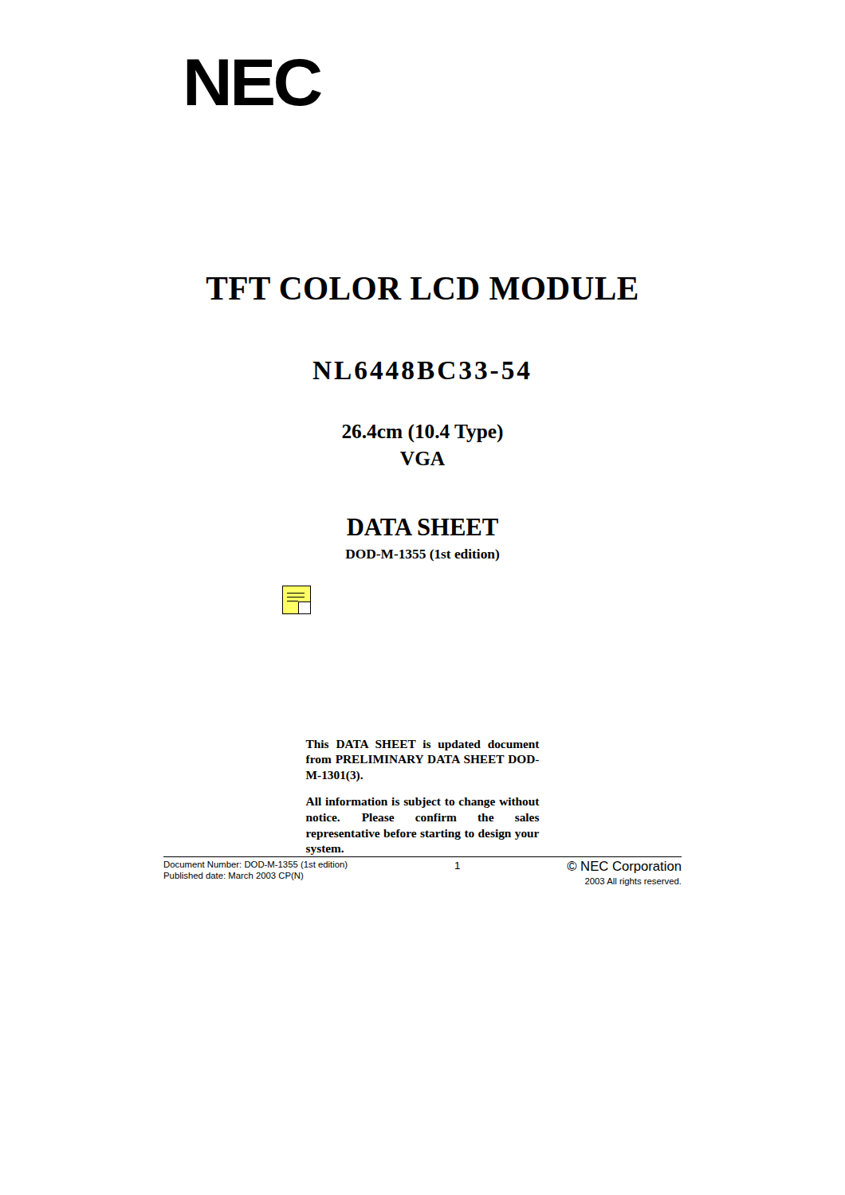NEC
TFT COLOR LCD MODULE
NL6448BC33-54
26.4cm (10.4 Type)
VGA
DATA SHEET
DOD-M-1355 (1st edition)
This DATA SHEET is updated document from PRELIMINARY DATA SHEET DOD-M-1301(3).
All information is subject to change without notice. Please confirm the sales representative before starting to design your system.
Document Number: DOD-M-1355 (1st edition)
Published date: March 2003 CP(N)
1
© NEC Corporation
2003 All rights reserved.